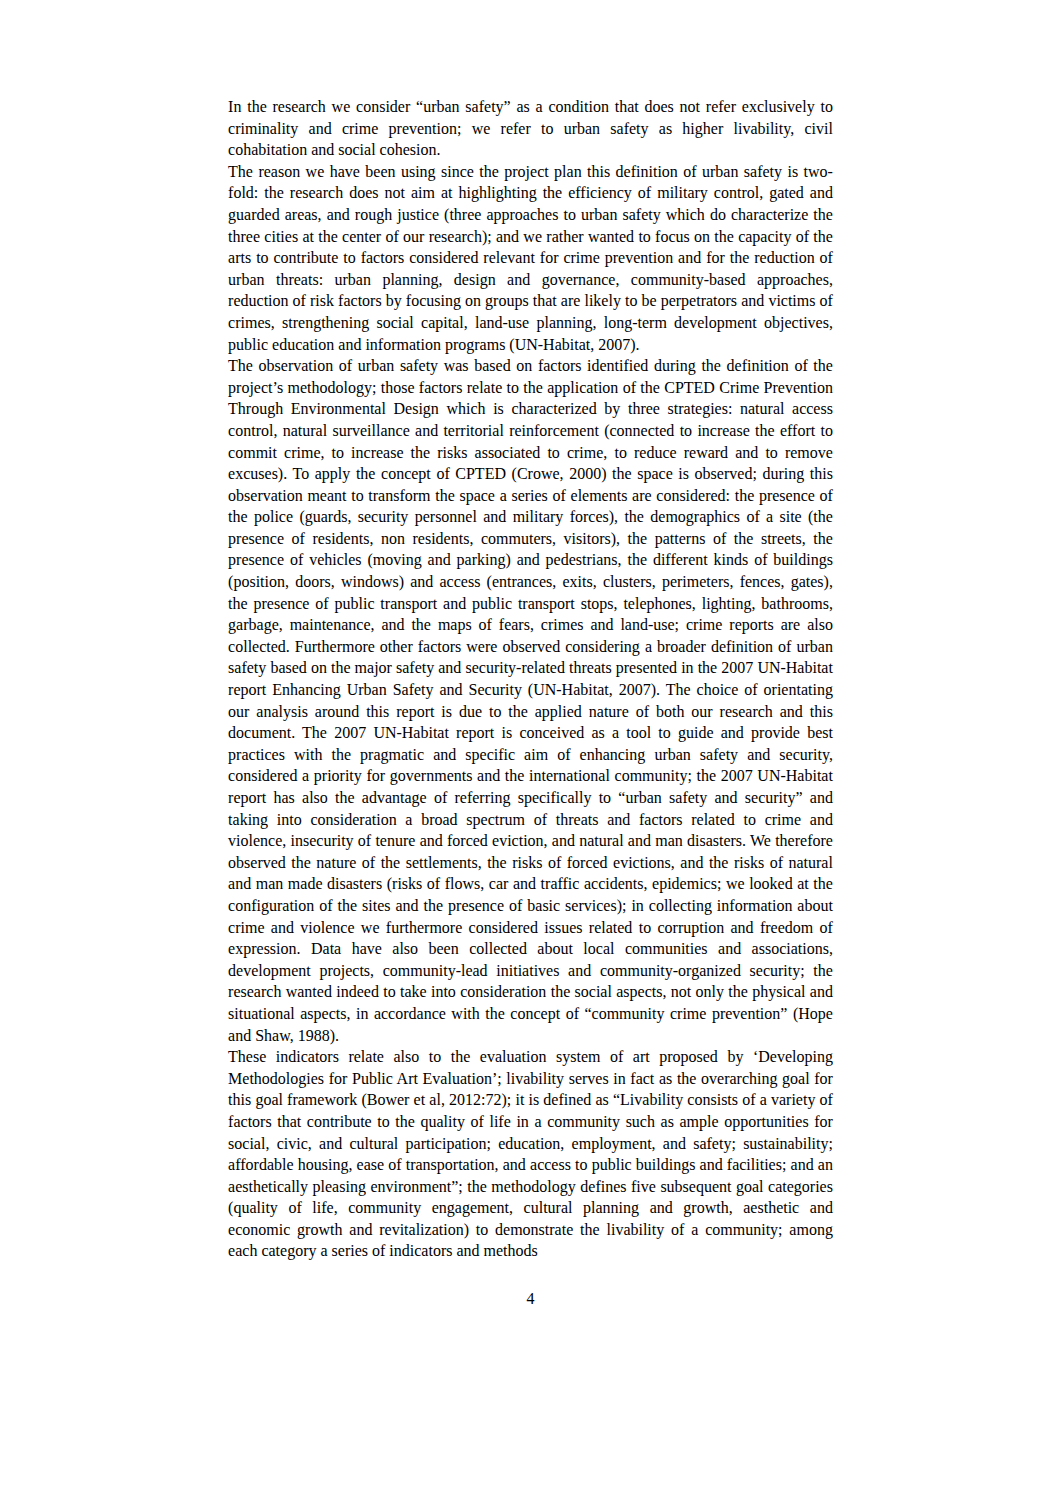In the research we consider “urban safety” as a condition that does not refer exclusively to criminality and crime prevention; we refer to urban safety as higher livability, civil cohabitation and social cohesion.
The reason we have been using since the project plan this definition of urban safety is two-fold: the research does not aim at highlighting the efficiency of military control, gated and guarded areas, and rough justice (three approaches to urban safety which do characterize the three cities at the center of our research); and we rather wanted to focus on the capacity of the arts to contribute to factors considered relevant for crime prevention and for the reduction of urban threats: urban planning, design and governance, community-based approaches, reduction of risk factors by focusing on groups that are likely to be perpetrators and victims of crimes, strengthening social capital, land-use planning, long-term development objectives, public education and information programs (UN-Habitat, 2007).
The observation of urban safety was based on factors identified during the definition of the project’s methodology; those factors relate to the application of the CPTED Crime Prevention Through Environmental Design which is characterized by three strategies: natural access control, natural surveillance and territorial reinforcement (connected to increase the effort to commit crime, to increase the risks associated to crime, to reduce reward and to remove excuses). To apply the concept of CPTED (Crowe, 2000) the space is observed; during this observation meant to transform the space a series of elements are considered: the presence of the police (guards, security personnel and military forces), the demographics of a site (the presence of residents, non residents, commuters, visitors), the patterns of the streets, the presence of vehicles (moving and parking) and pedestrians, the different kinds of buildings (position, doors, windows) and access (entrances, exits, clusters, perimeters, fences, gates), the presence of public transport and public transport stops, telephones, lighting, bathrooms, garbage, maintenance, and the maps of fears, crimes and land-use; crime reports are also collected. Furthermore other factors were observed considering a broader definition of urban safety based on the major safety and security-related threats presented in the 2007 UN-Habitat report Enhancing Urban Safety and Security (UN-Habitat, 2007). The choice of orientating our analysis around this report is due to the applied nature of both our research and this document. The 2007 UN-Habitat report is conceived as a tool to guide and provide best practices with the pragmatic and specific aim of enhancing urban safety and security, considered a priority for governments and the international community; the 2007 UN-Habitat report has also the advantage of referring specifically to “urban safety and security” and taking into consideration a broad spectrum of threats and factors related to crime and violence, insecurity of tenure and forced eviction, and natural and man disasters. We therefore observed the nature of the settlements, the risks of forced evictions, and the risks of natural and man made disasters (risks of flows, car and traffic accidents, epidemics; we looked at the configuration of the sites and the presence of basic services); in collecting information about crime and violence we furthermore considered issues related to corruption and freedom of expression. Data have also been collected about local communities and associations, development projects, community-lead initiatives and community-organized security; the research wanted indeed to take into consideration the social aspects, not only the physical and situational aspects, in accordance with the concept of “community crime prevention” (Hope and Shaw, 1988).
These indicators relate also to the evaluation system of art proposed by ‘Developing Methodologies for Public Art Evaluation’; livability serves in fact as the overarching goal for this goal framework (Bower et al, 2012:72); it is defined as “Livability consists of a variety of factors that contribute to the quality of life in a community such as ample opportunities for social, civic, and cultural participation; education, employment, and safety; sustainability; affordable housing, ease of transportation, and access to public buildings and facilities; and an aesthetically pleasing environment”; the methodology defines five subsequent goal categories (quality of life, community engagement, cultural planning and growth, aesthetic and economic growth and revitalization) to demonstrate the livability of a community; among each category a series of indicators and methods
4